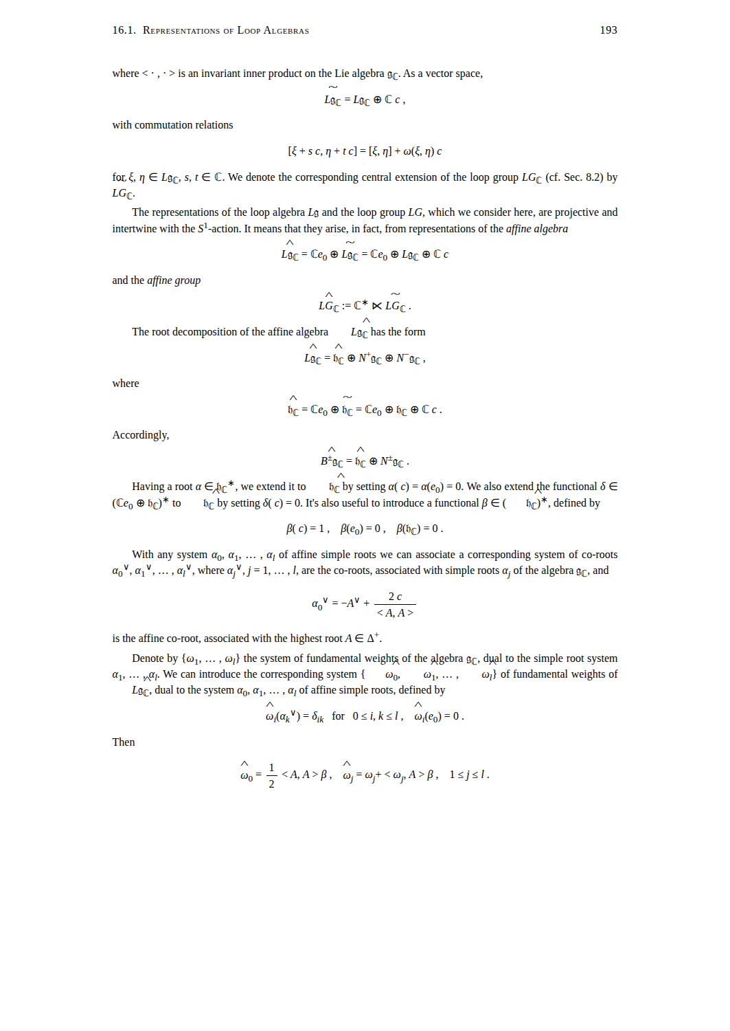16.1. Representations of Loop Algebras 193
where < · , · > is an invariant inner product on the Lie algebra 𝔤ℂ. As a vector space,
L𝔤ℂ = L𝔤ℂ ⊕ ℂ c ,
with commutation relations
[ξ + s c, η + t c] = [ξ, η] + ω(ξ, η) c
for ξ, η ∈ L𝔤ℂ, s, t ∈ ℂ. We denote the corresponding central extension of the loop group LGℂ (cf. Sec. 8.2) by LGℂ.
The representations of the loop algebra L𝔤 and the loop group LG, which we consider here, are projective and intertwine with the S1-action. It means that they arise, in fact, from representations of the affine algebra
L𝔤ℂ = ℂe0 ⊕ L𝔤ℂ = ℂe0 ⊕ L𝔤ℂ ⊕ ℂ c
and the affine group
LGℂ := ℂ∗ ⋉ LGℂ .
The root decomposition of the affine algebra L𝔤ℂ has the form
L𝔤ℂ = 𝔥ℂ ⊕ N+𝔤ℂ ⊕ N−𝔤ℂ ,
where
𝔥ℂ = ℂe0 ⊕ 𝔥ℂ = ℂe0 ⊕ 𝔥ℂ ⊕ ℂ c .
Accordingly,
B±𝔤ℂ = 𝔥ℂ ⊕ N±𝔤ℂ .
Having a root α ∈ 𝔥ℂ∗, we extend it to 𝔥ℂ by setting α( c) = α(e0) = 0. We also extend the functional δ ∈ (ℂe0 ⊕ 𝔥ℂ)∗ to 𝔥ℂ by setting δ( c) = 0. It's also useful to introduce a functional β ∈ (𝔥ℂ)∗, defined by
β( c) = 1 , β(e0) = 0 , β(𝔥ℂ) = 0 .
With any system α0, α1, … , αl of affine simple roots we can associate a corresponding system of co-roots α0∨, α1∨, … , αl∨, where αj∨, j = 1, … , l, are the co-roots, associated with simple roots αj of the algebra 𝔤ℂ, and
α0∨ = −A∨ + 2 c< A, A >
is the affine co-root, associated with the highest root A ∈ Δ+.
Denote by {ω1, … , ωl} the system of fundamental weights of the algebra 𝔤ℂ, dual to the simple root system α1, … , αl. We can introduce the corresponding system {ω0, ω1, … , ωl} of fundamental weights of L𝔤ℂ, dual to the system α0, α1, … , αl of affine simple roots, defined by
ωi(αk∨) = δik for 0 ≤ i, k ≤ l , ωi(e0) = 0 .
Then
ω0 = 12 < A, A > β , ωj = ωj+ < ωj, A > β , 1 ≤ j ≤ l .